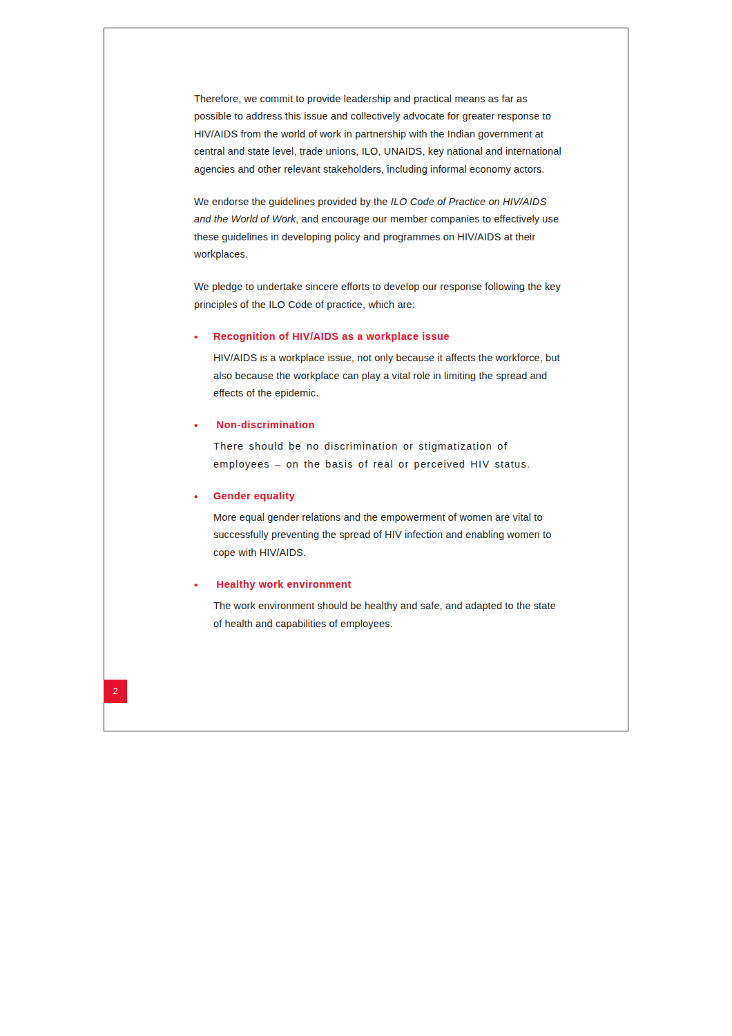Therefore, we commit to provide leadership and practical means as far as possible to address this issue and collectively advocate for greater response to HIV/AIDS from the world of work in partnership with the Indian government at central and state level, trade unions, ILO, UNAIDS, key national and international agencies and other relevant stakeholders, including informal economy actors.
We endorse the guidelines provided by the ILO Code of Practice on HIV/AIDS and the World of Work, and encourage our member companies to effectively use these guidelines in developing policy and programmes on HIV/AIDS at their workplaces.
We pledge to undertake sincere efforts to develop our response following the key principles of the ILO Code of practice, which are:
• Recognition of HIV/AIDS as a workplace issue
HIV/AIDS is a workplace issue, not only because it affects the workforce, but also because the workplace can play a vital role in limiting the spread and effects of the epidemic.
• Non-discrimination
There should be no discrimination or stigmatization of employees – on the basis of real or perceived HIV status.
• Gender equality
More equal gender relations and the empowerment of women are vital to successfully preventing the spread of HIV infection and enabling women to cope with HIV/AIDS.
• Healthy work environment
The work environment should be healthy and safe, and adapted to the state of health and capabilities of employees.
2